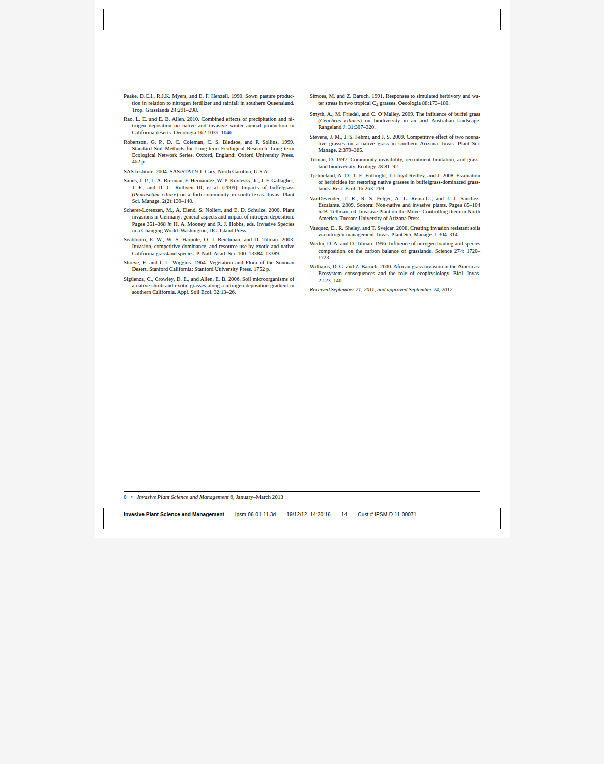Peake, D.C.I., R.J.K. Myers, and E. F. Henzell. 1990. Sown pasture production in relation to nitrogen fertilizer and rainfall in southern Queensland. Trop. Grasslands 24:291–298.
Rao, L. E. and E. B. Allen. 2010. Combined effects of precipitation and nitrogen deposition on native and invasive winter annual production in California deserts. Oecologia 162:1035–1046.
Robertson, G. P., D. C. Coleman, C. S. Bledsoe, and P. Sollins. 1999. Standard Soil Methods for Long-term Ecological Research. Long-term Ecological Network Series. Oxford, England: Oxford University Press. 462 p.
SAS Institute. 2004. SAS/STAT 9.1. Cary, North Carolina, U.S.A.
Sands, J. P., L. A. Brennan, F. Hernández, W. P. Kuvlesky, Jr., J. F. Gallagher, J. F., and D. C. Ruthven III, et al. (2009). Impacts of buffelgrass (Pennisetum ciliare) on a forb community in south texas. Invas. Plant Sci. Manage. 2(2):130–140.
Scherer-Lorenzen, M., A. Elend, S. Nollert, and E. D. Schulze. 2000. Plant invasions in Germany: general aspects and impact of nitrogen deposition. Pages 351–368 in H. A. Mooney and R. J. Hobbs, eds. Invasive Species in a Changing World. Washington, DC: Island Press.
Seabloom, E. W., W. S. Harpole, O. J. Reichman, and D. Tilman. 2003. Invasion, competitive dominance, and resource use by exotic and native California grassland species. P. Natl. Acad. Sci. 100: 13384–13389.
Shreve, F. and I. L. Wiggins. 1964. Vegetation and Flora of the Sonoran Desert. Stanford California: Stanford University Press. 1752 p.
Sigüenza, C., Crowley, D. E., and Allen, E. B. 2006. Soil microorganisms of a native shrub and exotic grasses along a nitrogen deposition gradient in southern California. Appl. Soil Ecol. 32:13–26.
Simoes, M. and Z. Baruch. 1991. Responses to simulated herbivory and water stress in two tropical C4 grasses. Oecologia 88:173–180.
Smyth, A., M. Friedel, and C. O’Malley. 2009. The influence of buffel grass (Cenchrus ciliaris) on biodiversity in an arid Australian landscape. Rangeland J. 31:307–320.
Stevens, J. M., J. S. Fehmi, and J. S. 2009. Competitive effect of two nonnative grasses on a native grass in southern Arizona. Invas. Plant Sci. Manage. 2:379–385.
Tilman, D. 1997. Community invisibility, recruitment limitation, and grassland biodiversity. Ecology 78:81–92.
Tjelmeland, A. D., T. E. Fulbright, J. Lloyd-Reilley, and J. 2008. Evaluation of herbicides for restoring native grasses in buffelgrass-dominated grasslands. Rest. Ecol. 16:263–269.
VanDevender, T. R., R. S. Felger, A. L. Reina-G., and J. J. Sanchez-Escalante. 2009. Sonora: Non-native and invasive plants. Pages 85–104 in B. Tellman, ed. Invasive Plant on the Move: Controlling them in North America. Tucson: University of Arizona Press.
Vasquez, E., R. Sheley, and T. Svejcar. 2008. Creating invasion resistant soils via nitrogen management. Invas. Plant Sci. Manage. 1:304–314.
Wedin, D. A. and D. Tilman. 1996. Influence of nitrogen loading and species composition on the carbon balance of grasslands. Science 274: 1720–1723.
Williams, D. G. and Z. Baruch. 2000. African grass invasion in the Americas: Ecosystem consequences and the role of ecophysiology. Biol. Invas. 2:123–140.
Received September 21, 2011, and approved September 24, 2012.
0•Invasive Plant Science and Management 6, January–March 2013
Invasive Plant Science and Management ipsm-06-01-11.3d 19/12/12 14:20:16 14 Cust # IPSM-D-11-00071